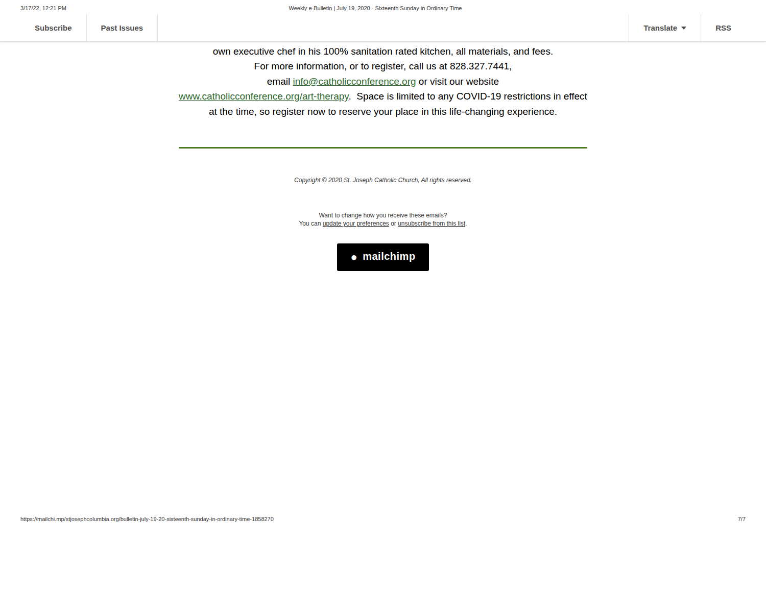3/17/22, 12:21 PM
Weekly e-Bulletin | July 19, 2020 - Sixteenth Sunday in Ordinary Time
Subscribe Past Issues
Translate RSS
own executive chef in his 100% sanitation rated kitchen, all materials, and fees.
For more information, or to register, call us at 828.327.7441,
email info@catholicconference.org or visit our website
www.catholicconference.org/art-therapy. Space is limited to any COVID-19 restrictions in effect at the time, so register now to reserve your place in this life-changing experience.
Copyright © 2020 St. Joseph Catholic Church, All rights reserved.
Want to change how you receive these emails?
You can update your preferences or unsubscribe from this list.
●mailchimp
https://mailchi.mp/stjosephcolumbia.org/bulletin-july-19-20-sixteenth-sunday-in-ordinary-time-1858270 7/7